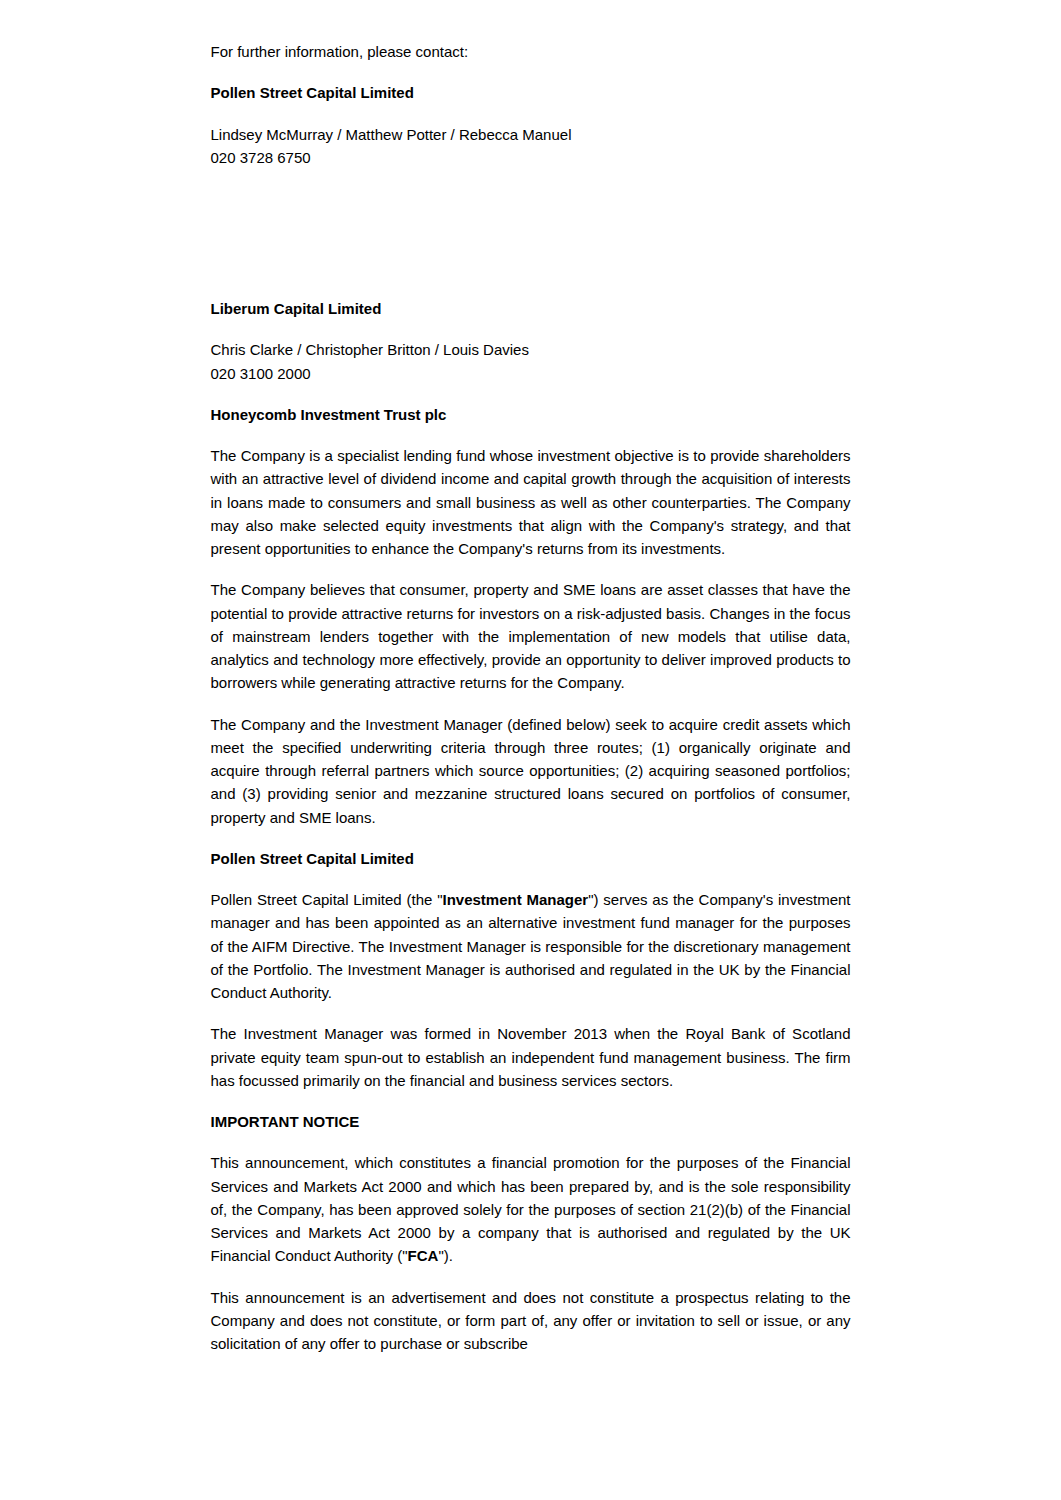For further information, please contact:
Pollen Street Capital Limited
Lindsey McMurray / Matthew Potter / Rebecca Manuel
020 3728 6750
Liberum Capital Limited
Chris Clarke / Christopher Britton / Louis Davies
020 3100 2000
Honeycomb Investment Trust plc
The Company is a specialist lending fund whose investment objective is to provide shareholders with an attractive level of dividend income and capital growth through the acquisition of interests in loans made to consumers and small business as well as other counterparties. The Company may also make selected equity investments that align with the Company's strategy, and that present opportunities to enhance the Company's returns from its investments.
The Company believes that consumer, property and SME loans are asset classes that have the potential to provide attractive returns for investors on a risk-adjusted basis. Changes in the focus of mainstream lenders together with the implementation of new models that utilise data, analytics and technology more effectively, provide an opportunity to deliver improved products to borrowers while generating attractive returns for the Company.
The Company and the Investment Manager (defined below) seek to acquire credit assets which meet the specified underwriting criteria through three routes; (1) organically originate and acquire through referral partners which source opportunities; (2) acquiring seasoned portfolios; and (3) providing senior and mezzanine structured loans secured on portfolios of consumer, property and SME loans.
Pollen Street Capital Limited
Pollen Street Capital Limited (the "Investment Manager") serves as the Company's investment manager and has been appointed as an alternative investment fund manager for the purposes of the AIFM Directive. The Investment Manager is responsible for the discretionary management of the Portfolio. The Investment Manager is authorised and regulated in the UK by the Financial Conduct Authority.
The Investment Manager was formed in November 2013 when the Royal Bank of Scotland private equity team spun-out to establish an independent fund management business. The firm has focussed primarily on the financial and business services sectors.
IMPORTANT NOTICE
This announcement, which constitutes a financial promotion for the purposes of the Financial Services and Markets Act 2000 and which has been prepared by, and is the sole responsibility of, the Company, has been approved solely for the purposes of section 21(2)(b) of the Financial Services and Markets Act 2000 by a company that is authorised and regulated by the UK Financial Conduct Authority ("FCA").
This announcement is an advertisement and does not constitute a prospectus relating to the Company and does not constitute, or form part of, any offer or invitation to sell or issue, or any solicitation of any offer to purchase or subscribe